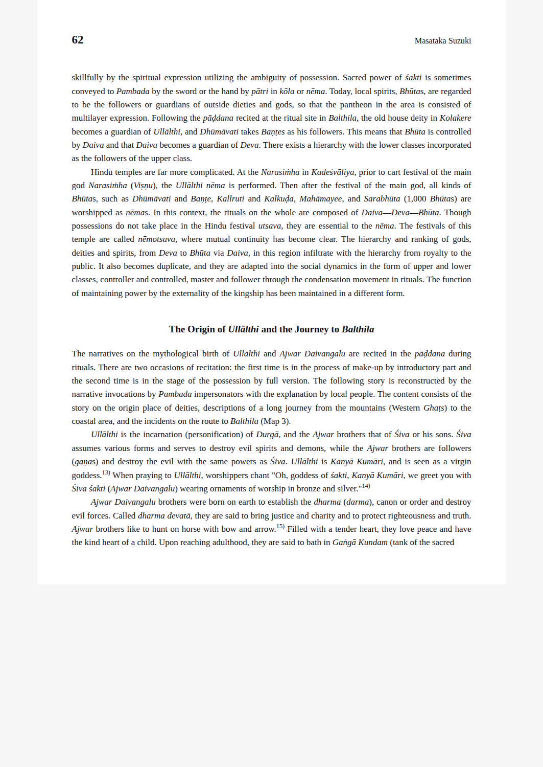62 Masataka Suzuki
skillfully by the spiritual expression utilizing the ambiguity of possession. Sacred power of śakti is sometimes conveyed to Pambada by the sword or the hand by pātri in kōla or nēma. Today, local spirits, Bhūtas, are regarded to be the followers or guardians of outside dieties and gods, so that the pantheon in the area is consisted of multilayer expression. Following the pāḍdana recited at the ritual site in Balthila, the old house deity in Kolakere becomes a guardian of Ullālthi, and Dhūmāvati takes Baṇṭes as his followers. This means that Bhūta is controlled by Daiva and that Daiva becomes a guardian of Deva. There exists a hierarchy with the lower classes incorporated as the followers of the upper class.
Hindu temples are far more complicated. At the Narasiṁha in Kadeśvāliya, prior to cart festival of the main god Narasiṁha (Viṣṇu), the Ullālthi nēma is performed. Then after the festival of the main god, all kinds of Bhūtas, such as Dhūmāvati and Baṇṭe, Kallruti and Kalkuḍa, Mahāmayee, and Sarabhūta (1,000 Bhūtas) are worshipped as nēmas. In this context, the rituals on the whole are composed of Daiva—Deva—Bhūta. Though possessions do not take place in the Hindu festival utsava, they are essential to the nēma. The festivals of this temple are called nēmotsava, where mutual continuity has become clear. The hierarchy and ranking of gods, deities and spirits, from Deva to Bhūta via Daiva, in this region infiltrate with the hierarchy from royalty to the public. It also becomes duplicate, and they are adapted into the social dynamics in the form of upper and lower classes, controller and controlled, master and follower through the condensation movement in rituals. The function of maintaining power by the externality of the kingship has been maintained in a different form.
The Origin of Ullālthi and the Journey to Balthila
The narratives on the mythological birth of Ullālthi and Ajwar Daivangalu are recited in the pāḍdana during rituals. There are two occasions of recitation: the first time is in the process of make-up by introductory part and the second time is in the stage of the possession by full version. The following story is reconstructed by the narrative invocations by Pambada impersonators with the explanation by local people. The content consists of the story on the origin place of deities, descriptions of a long journey from the mountains (Western Ghaṭs) to the coastal area, and the incidents on the route to Balthila (Map 3).
Ullālthi is the incarnation (personification) of Durgā, and the Ajwar brothers that of Śiva or his sons. Śiva assumes various forms and serves to destroy evil spirits and demons, while the Ajwar brothers are followers (gaṇas) and destroy the evil with the same powers as Śiva. Ullālthi is Kanyā Kumāri, and is seen as a virgin goddess.13) When praying to Ullālthi, worshippers chant "Oh, goddess of śakti, Kanyā Kumāri, we greet you with Śiva śakti (Ajwar Daivangalu) wearing ornaments of worship in bronze and silver."14)
Ajwar Daivangalu brothers were born on earth to establish the dharma (darma), canon or order and destroy evil forces. Called dharma devatā, they are said to bring justice and charity and to protect righteousness and truth. Ajwar brothers like to hunt on horse with bow and arrow.15) Filled with a tender heart, they love peace and have the kind heart of a child. Upon reaching adulthood, they are said to bath in Gaṅgā Kundam (tank of the sacred